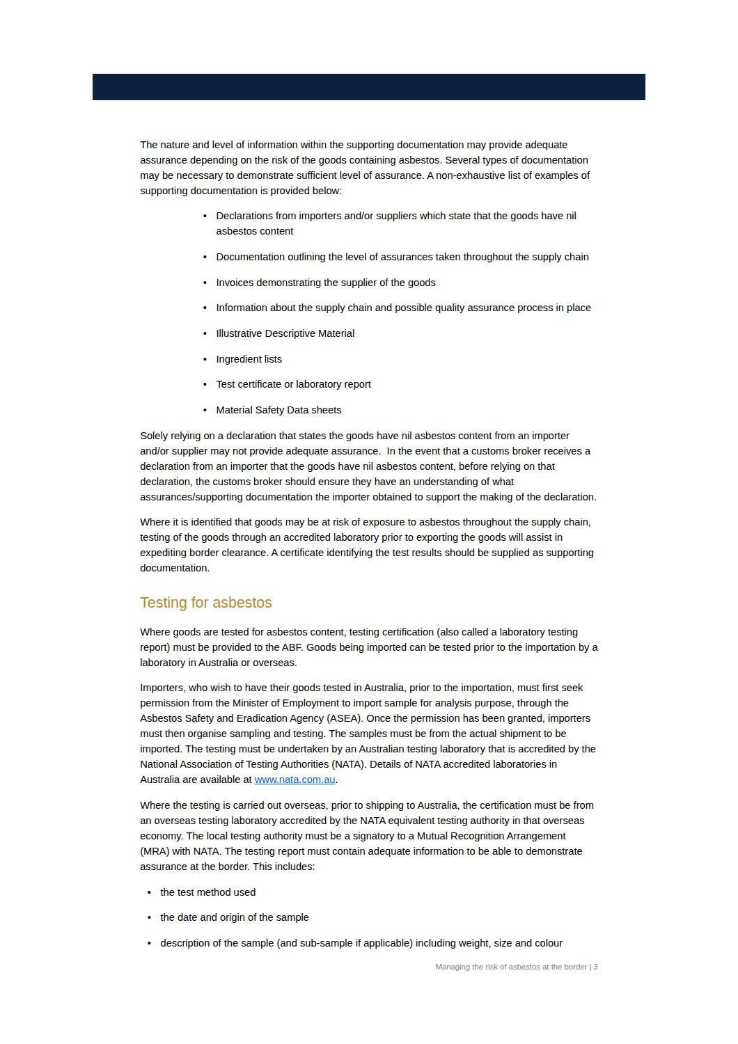The nature and level of information within the supporting documentation may provide adequate assurance depending on the risk of the goods containing asbestos. Several types of documentation may be necessary to demonstrate sufficient level of assurance. A non-exhaustive list of examples of supporting documentation is provided below:
Declarations from importers and/or suppliers which state that the goods have nil asbestos content
Documentation outlining the level of assurances taken throughout the supply chain
Invoices demonstrating the supplier of the goods
Information about the supply chain and possible quality assurance process in place
Illustrative Descriptive Material
Ingredient lists
Test certificate or laboratory report
Material Safety Data sheets
Solely relying on a declaration that states the goods have nil asbestos content from an importer and/or supplier may not provide adequate assurance. In the event that a customs broker receives a declaration from an importer that the goods have nil asbestos content, before relying on that declaration, the customs broker should ensure they have an understanding of what assurances/supporting documentation the importer obtained to support the making of the declaration.
Where it is identified that goods may be at risk of exposure to asbestos throughout the supply chain, testing of the goods through an accredited laboratory prior to exporting the goods will assist in expediting border clearance. A certificate identifying the test results should be supplied as supporting documentation.
Testing for asbestos
Where goods are tested for asbestos content, testing certification (also called a laboratory testing report) must be provided to the ABF. Goods being imported can be tested prior to the importation by a laboratory in Australia or overseas.
Importers, who wish to have their goods tested in Australia, prior to the importation, must first seek permission from the Minister of Employment to import sample for analysis purpose, through the Asbestos Safety and Eradication Agency (ASEA). Once the permission has been granted, importers must then organise sampling and testing. The samples must be from the actual shipment to be imported. The testing must be undertaken by an Australian testing laboratory that is accredited by the National Association of Testing Authorities (NATA). Details of NATA accredited laboratories in Australia are available at www.nata.com.au.
Where the testing is carried out overseas, prior to shipping to Australia, the certification must be from an overseas testing laboratory accredited by the NATA equivalent testing authority in that overseas economy. The local testing authority must be a signatory to a Mutual Recognition Arrangement (MRA) with NATA. The testing report must contain adequate information to be able to demonstrate assurance at the border. This includes:
the test method used
the date and origin of the sample
description of the sample (and sub-sample if applicable) including weight, size and colour
Managing the risk of asbestos at the border | 3